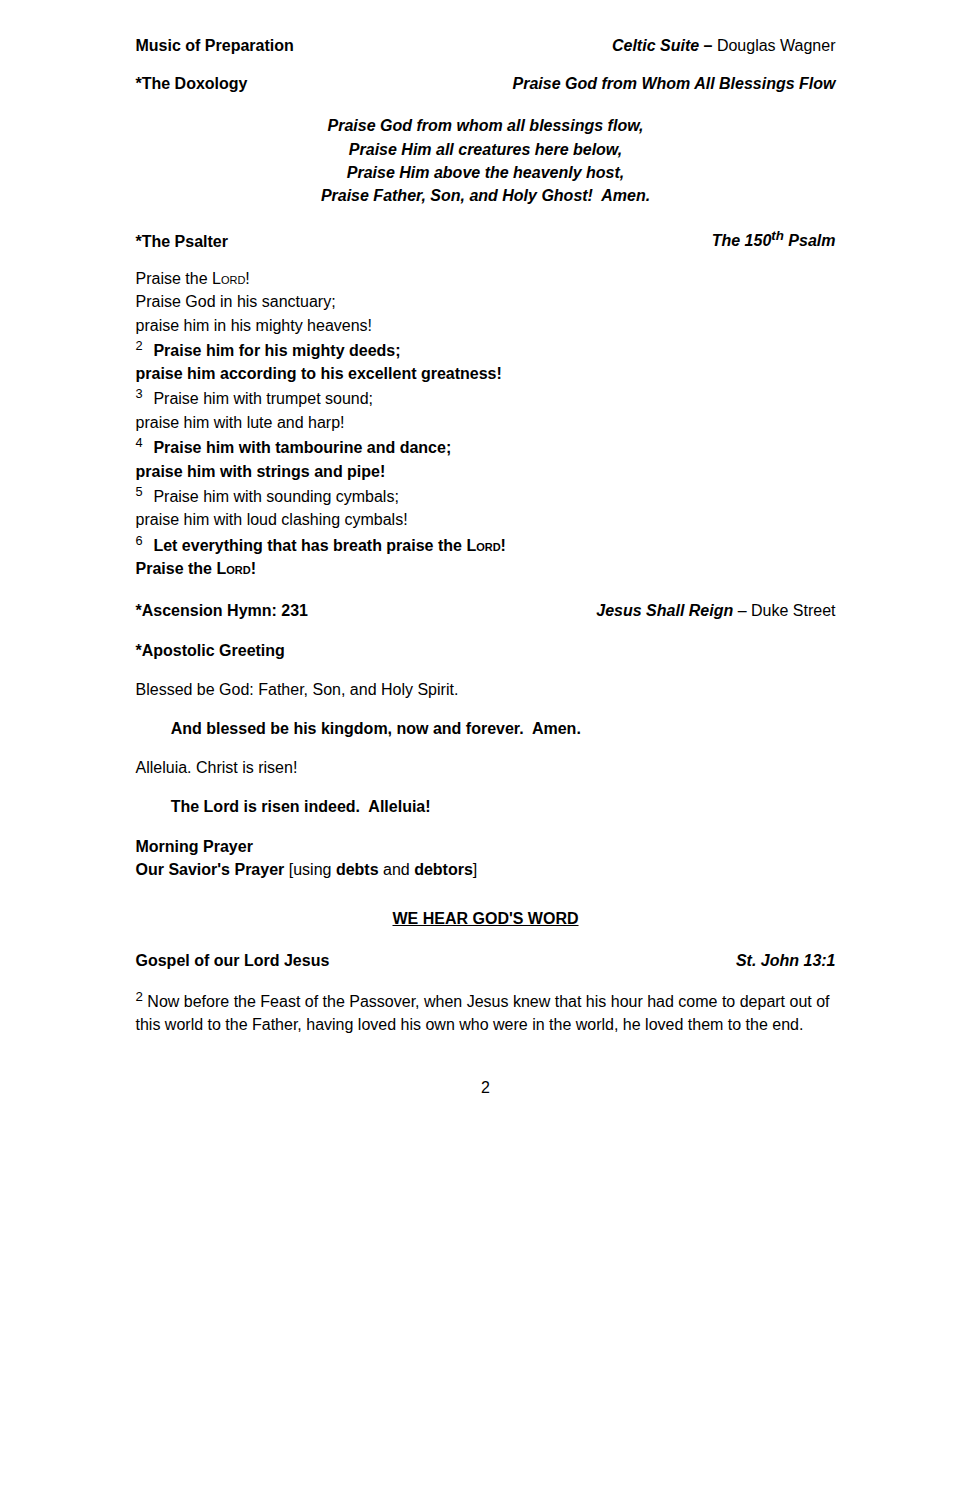Music of Preparation Celtic Suite – Douglas Wagner
*The Doxology Praise God from Whom All Blessings Flow
Praise God from whom all blessings flow,
Praise Him all creatures here below,
Praise Him above the heavenly host,
Praise Father, Son, and Holy Ghost! Amen.
*The Psalter The 150th Psalm
Praise the Lord!
Praise God in his sanctuary;
praise him in his mighty heavens!
2 Praise him for his mighty deeds;
praise him according to his excellent greatness!
3 Praise him with trumpet sound;
praise him with lute and harp!
4 Praise him with tambourine and dance;
praise him with strings and pipe!
5 Praise him with sounding cymbals;
praise him with loud clashing cymbals!
6 Let everything that has breath praise the Lord!
Praise the Lord!
*Ascension Hymn: 231 Jesus Shall Reign – Duke Street
*Apostolic Greeting
Blessed be God: Father, Son, and Holy Spirit.
And blessed be his kingdom, now and forever. Amen.
Alleluia. Christ is risen!
The Lord is risen indeed. Alleluia!
Morning Prayer
Our Savior's Prayer [using debts and debtors]
WE HEAR GOD'S WORD
Gospel of our Lord Jesus St. John 13:1
2 Now before the Feast of the Passover, when Jesus knew that his hour had come to depart out of this world to the Father, having loved his own who were in the world, he loved them to the end.
2